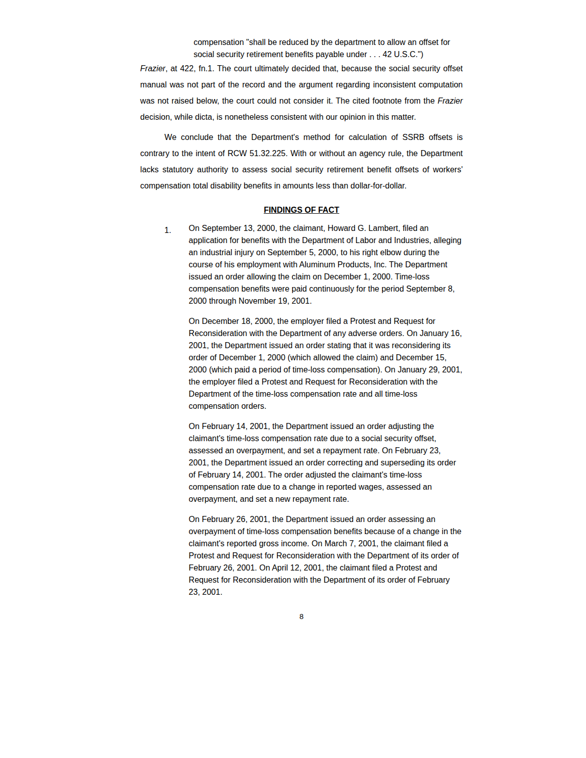compensation "shall be reduced by the department to allow an offset for social security retirement benefits payable under . . . 42 U.S.C.")
Frazier, at 422, fn.1. The court ultimately decided that, because the social security offset manual was not part of the record and the argument regarding inconsistent computation was not raised below, the court could not consider it. The cited footnote from the Frazier decision, while dicta, is nonetheless consistent with our opinion in this matter.
We conclude that the Department's method for calculation of SSRB offsets is contrary to the intent of RCW 51.32.225. With or without an agency rule, the Department lacks statutory authority to assess social security retirement benefit offsets of workers' compensation total disability benefits in amounts less than dollar-for-dollar.
FINDINGS OF FACT
1.
On September 13, 2000, the claimant, Howard G. Lambert, filed an application for benefits with the Department of Labor and Industries, alleging an industrial injury on September 5, 2000, to his right elbow during the course of his employment with Aluminum Products, Inc. The Department issued an order allowing the claim on December 1, 2000. Time-loss compensation benefits were paid continuously for the period September 8, 2000 through November 19, 2001.
On December 18, 2000, the employer filed a Protest and Request for Reconsideration with the Department of any adverse orders. On January 16, 2001, the Department issued an order stating that it was reconsidering its order of December 1, 2000 (which allowed the claim) and December 15, 2000 (which paid a period of time-loss compensation). On January 29, 2001, the employer filed a Protest and Request for Reconsideration with the Department of the time-loss compensation rate and all time-loss compensation orders.
On February 14, 2001, the Department issued an order adjusting the claimant's time-loss compensation rate due to a social security offset, assessed an overpayment, and set a repayment rate. On February 23, 2001, the Department issued an order correcting and superseding its order of February 14, 2001. The order adjusted the claimant's time-loss compensation rate due to a change in reported wages, assessed an overpayment, and set a new repayment rate.
On February 26, 2001, the Department issued an order assessing an overpayment of time-loss compensation benefits because of a change in the claimant's reported gross income. On March 7, 2001, the claimant filed a Protest and Request for Reconsideration with the Department of its order of February 26, 2001. On April 12, 2001, the claimant filed a Protest and Request for Reconsideration with the Department of its order of February 23, 2001.
8